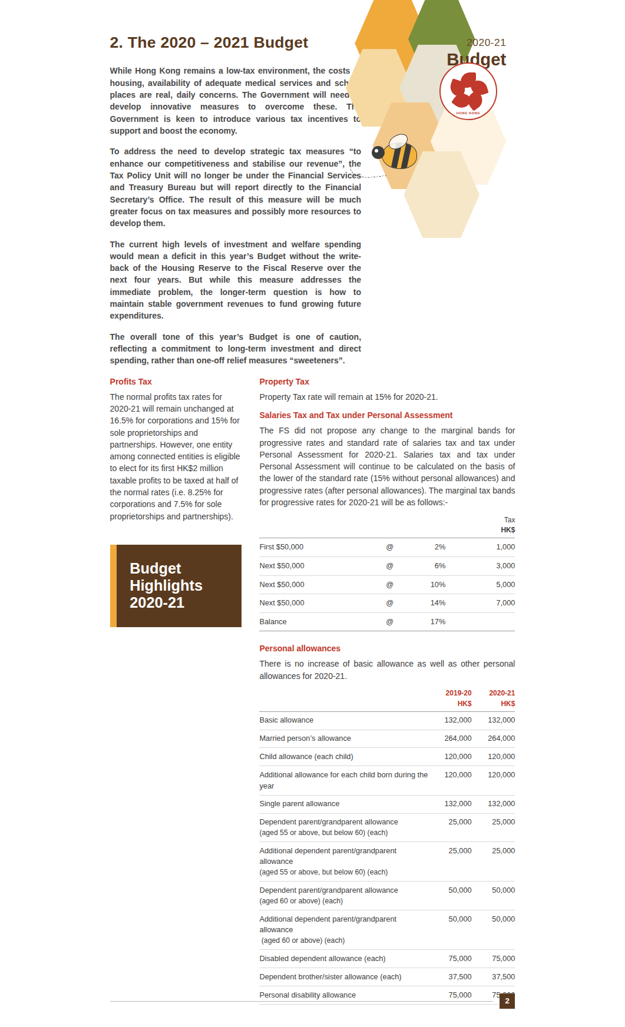2020-21
Budget
HONG KONG
2. The 2020 – 2021 Budget
While Hong Kong remains a low-tax environment, the costs of housing, availability of adequate medical services and school places are real, daily concerns. The Government will need to develop innovative measures to overcome these. The Government is keen to introduce various tax incentives to support and boost the economy.
To address the need to develop strategic tax measures “to enhance our competitiveness and stabilise our revenue”, the Tax Policy Unit will no longer be under the Financial Services and Treasury Bureau but will report directly to the Financial Secretary’s Office. The result of this measure will be much greater focus on tax measures and possibly more resources to develop them.
The current high levels of investment and welfare spending would mean a deficit in this year’s Budget without the write-back of the Housing Reserve to the Fiscal Reserve over the next four years. But while this measure addresses the immediate problem, the longer-term question is how to maintain stable government revenues to fund growing future expenditures.
The overall tone of this year’s Budget is one of caution, reflecting a commitment to long-term investment and direct spending, rather than one-off relief measures “sweeteners”.
Profits Tax
The normal profits tax rates for 2020-21 will remain unchanged at 16.5% for corporations and 15% for sole proprietorships and partnerships. However, one entity among connected entities is eligible to elect for its first HK$2 million taxable profits to be taxed at half of the normal rates (i.e. 8.25% for corporations and 7.5% for sole proprietorships and partnerships).
Budget
Highlights
2020-21
Property Tax
Property Tax rate will remain at 15% for 2020-21.
Salaries Tax and Tax under Personal Assessment
The FS did not propose any change to the marginal bands for progressive rates and standard rate of salaries tax and tax under Personal Assessment for 2020-21. Salaries tax and tax under Personal Assessment will continue to be calculated on the basis of the lower of the standard rate (15% without personal allowances) and progressive rates (after personal allowances). The marginal tax bands for progressive rates for 2020-21 will be as follows:-
Tax
HK$
| First $50,000 | @ | 2% | 1,000 |
| Next $50,000 | @ | 6% | 3,000 |
| Next $50,000 | @ | 10% | 5,000 |
| Next $50,000 | @ | 14% | 7,000 |
| Balance | @ | 17% | |
Personal allowances
There is no increase of basic allowance as well as other personal allowances for 2020-21.
| | 2019-20 HK$ | 2020-21 HK$ |
| --- | --- | --- |
| Basic allowance | 132,000 | 132,000 |
| Married person’s allowance | 264,000 | 264,000 |
| Child allowance (each child) | 120,000 | 120,000 |
| Additional allowance for each child born during the year | 120,000 | 120,000 |
| Single parent allowance | 132,000 | 132,000 |
| Dependent parent/grandparent allowance (aged 55 or above, but below 60) (each) | 25,000 | 25,000 |
| Additional dependent parent/grandparent allowance (aged 55 or above, but below 60) (each) | 25,000 | 25,000 |
| Dependent parent/grandparent allowance (aged 60 or above) (each) | 50,000 | 50,000 |
| Additional dependent parent/grandparent allowance (aged 60 or above) (each) | 50,000 | 50,000 |
| Disabled dependent allowance (each) | 75,000 | 75,000 |
| Dependent brother/sister allowance (each) | 37,500 | 37,500 |
| Personal disability allowance | 75,000 | 75,000 |
2